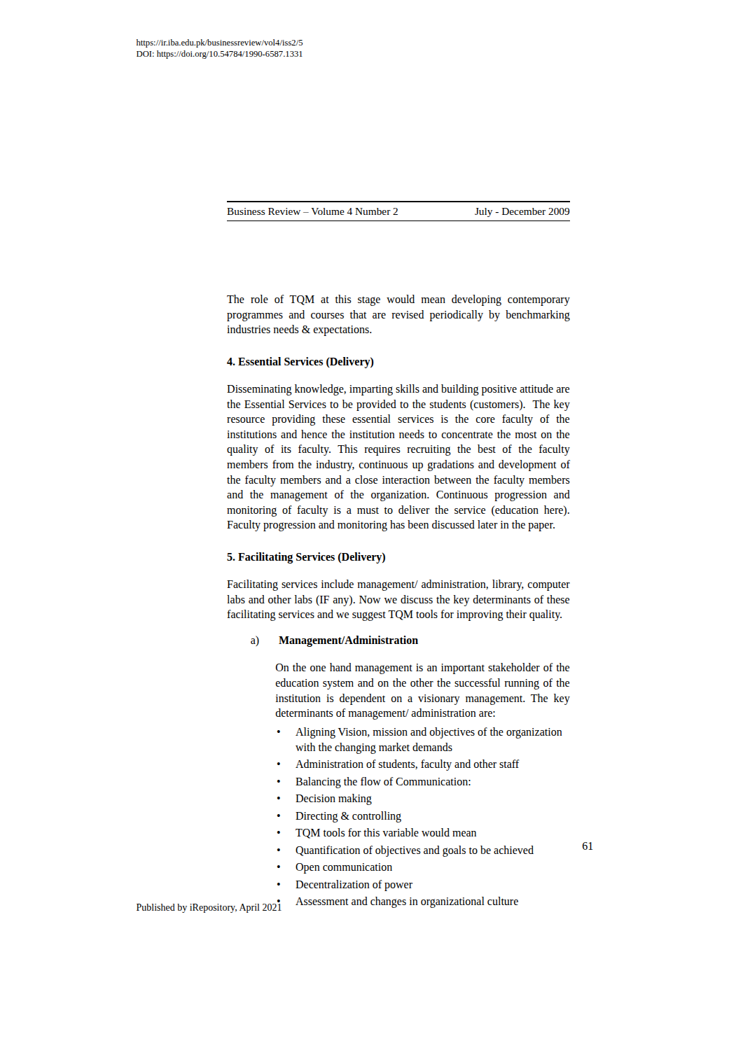https://ir.iba.edu.pk/businessreview/vol4/iss2/5
DOI: https://doi.org/10.54784/1990-6587.1331
Business Review – Volume 4 Number 2 July - December 2009
The role of TQM at this stage would mean developing contemporary programmes and courses that are revised periodically by benchmarking industries needs & expectations.
4. Essential Services (Delivery)
Disseminating knowledge, imparting skills and building positive attitude are the Essential Services to be provided to the students (customers). The key resource providing these essential services is the core faculty of the institutions and hence the institution needs to concentrate the most on the quality of its faculty. This requires recruiting the best of the faculty members from the industry, continuous up gradations and development of the faculty members and a close interaction between the faculty members and the management of the organization. Continuous progression and monitoring of faculty is a must to deliver the service (education here). Faculty progression and monitoring has been discussed later in the paper.
5. Facilitating Services (Delivery)
Facilitating services include management/ administration, library, computer labs and other labs (IF any). Now we discuss the key determinants of these facilitating services and we suggest TQM tools for improving their quality.
a) Management/Administration
On the one hand management is an important stakeholder of the education system and on the other the successful running of the institution is dependent on a visionary management. The key determinants of management/ administration are:
Aligning Vision, mission and objectives of the organization with the changing market demands
Administration of students, faculty and other staff
Balancing the flow of Communication:
Decision making
Directing & controlling
TQM tools for this variable would mean
Quantification of objectives and goals to be achieved
Open communication
Decentralization of power
Assessment and changes in organizational culture
61
Published by iRepository, April 2021